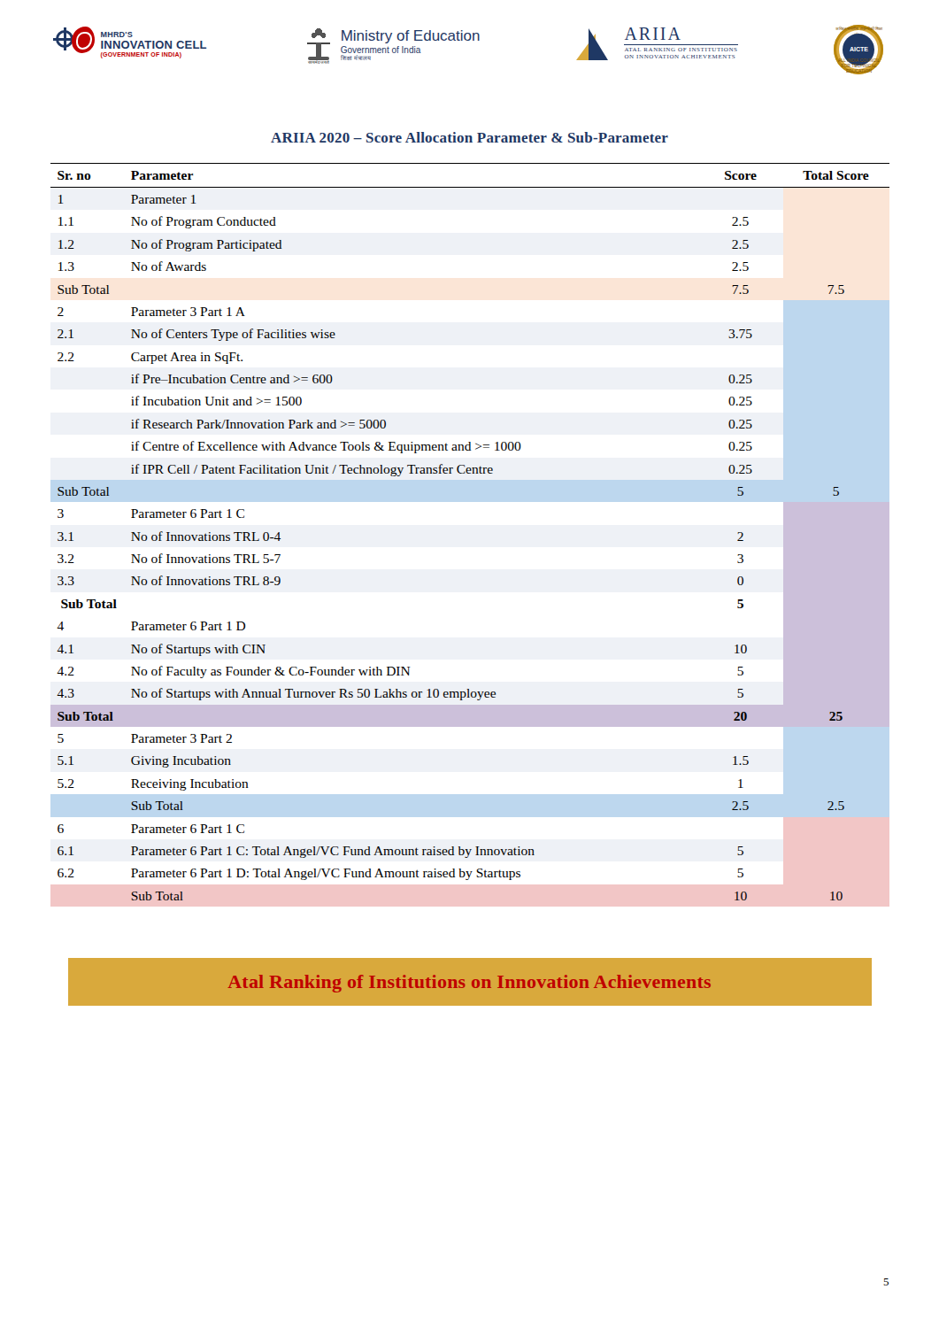MHRD'S
INNOVATION CELL
(GOVERNMENT OF INDIA)
सत्यमेव जयते
Ministry of Education
Government of India
शिक्षा मंत्रालय
ARIIA
ATAL RANKING OF INSTITUTIONS
ON INNOVATION ACHIEVEMENTS
अखिल भारतीय तकनीकी शिक्षा परिषद
AICTE
ALL INDIA COUNCIL FOR TECHNICAL EDUCATION
ARIIA 2020 – Score Allocation Parameter & Sub-Parameter
| Sr. no | Parameter | Score | Total Score |
| --- | --- | --- | --- |
| 1 | Parameter 1 | | |
| 1.1 | No of Program Conducted | 2.5 | |
| 1.2 | No of Program Participated | 2.5 | |
| 1.3 | No of Awards | 2.5 | |
| Sub Total | | 7.5 | 7.5 |
| 2 | Parameter 3 Part 1 A | | |
| 2.1 | No of Centers Type of Facilities wise | 3.75 | |
| 2.2 | Carpet Area in SqFt. | | |
| | if Pre–Incubation Centre and >= 600 | 0.25 | |
| | if Incubation Unit and >= 1500 | 0.25 | |
| | if Research Park/Innovation Park and >= 5000 | 0.25 | |
| | if Centre of Excellence with Advance Tools & Equipment and >= 1000 | 0.25 | |
| | if IPR Cell / Patent Facilitation Unit / Technology Transfer Centre | 0.25 | |
| Sub Total | | 5 | 5 |
| 3 | Parameter 6 Part 1 C | | |
| 3.1 | No of Innovations TRL 0-4 | 2 | |
| 3.2 | No of Innovations TRL 5-7 | 3 | |
| 3.3 | No of Innovations TRL 8-9 | 0 | |
| Sub Total | | 5 | |
| 4 | Parameter 6 Part 1 D | | |
| 4.1 | No of Startups with CIN | 10 | |
| 4.2 | No of Faculty as Founder & Co-Founder with DIN | 5 | |
| 4.3 | No of Startups with Annual Turnover Rs 50 Lakhs or 10 employee | 5 | |
| Sub Total | | 20 | 25 |
| 5 | Parameter 3 Part 2 | | |
| 5.1 | Giving Incubation | 1.5 | |
| 5.2 | Receiving Incubation | 1 | |
| | Sub Total | 2.5 | 2.5 |
| 6 | Parameter 6 Part 1 C | | |
| 6.1 | Parameter 6 Part 1 C: Total Angel/VC Fund Amount raised by Innovation | 5 | |
| 6.2 | Parameter 6 Part 1 D: Total Angel/VC Fund Amount raised by Startups | 5 | |
| | Sub Total | 10 | 10 |
Atal Ranking of Institutions on Innovation Achievements
5